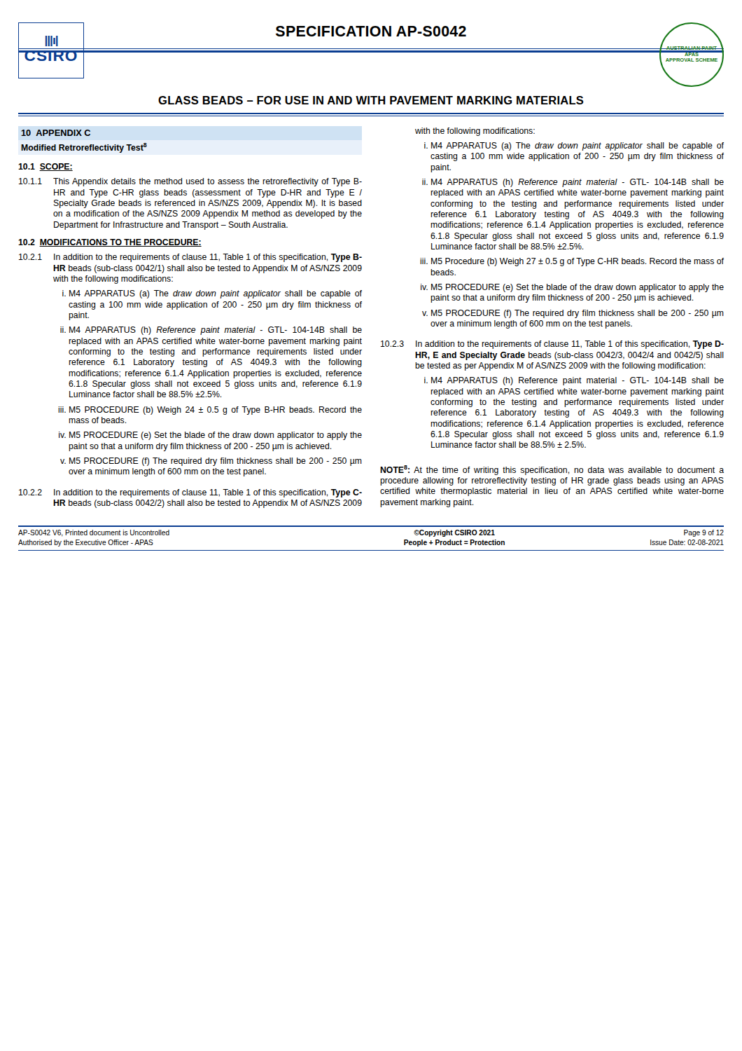|||ı|
CSIRO
AUSTRALIAN PAINT
APAS
APPROVAL SCHEME
SPECIFICATION AP-S0042
GLASS BEADS – FOR USE IN AND WITH PAVEMENT MARKING MATERIALS
10 APPENDIX C
Modified Retroreflectivity Test8
10.1 SCOPE:
10.1.1
This Appendix details the method used to assess the retroreflectivity of Type B-HR and Type C-HR glass beads (assessment of Type D-HR and Type E / Specialty Grade beads is referenced in AS/NZS 2009, Appendix M). It is based on a modification of the AS/NZS 2009 Appendix M method as developed by the Department for Infrastructure and Transport – South Australia.
10.2 MODIFICATIONS TO THE PROCEDURE:
10.2.1
In addition to the requirements of clause 11, Table 1 of this specification, Type B-HR beads (sub-class 0042/1) shall also be tested to Appendix M of AS/NZS 2009 with the following modifications:
M4 APPARATUS (a) The draw down paint applicator shall be capable of casting a 100 mm wide application of 200 - 250 µm dry film thickness of paint.
M4 APPARATUS (h) Reference paint material - GTL- 104-14B shall be replaced with an APAS certified white water-borne pavement marking paint conforming to the testing and performance requirements listed under reference 6.1 Laboratory testing of AS 4049.3 with the following modifications; reference 6.1.4 Application properties is excluded, reference 6.1.8 Specular gloss shall not exceed 5 gloss units and, reference 6.1.9 Luminance factor shall be 88.5% ±2.5%.
M5 PROCEDURE (b) Weigh 24 ± 0.5 g of Type B-HR beads. Record the mass of beads.
M5 PROCEDURE (e) Set the blade of the draw down applicator to apply the paint so that a uniform dry film thickness of 200 - 250 µm is achieved.
M5 PROCEDURE (f) The required dry film thickness shall be 200 - 250 µm over a minimum length of 600 mm on the test panel.
10.2.2
In addition to the requirements of clause 11, Table 1 of this specification, Type C-HR beads (sub-class 0042/2) shall also be tested to Appendix M of AS/NZS 2009 with the following modifications:
M4 APPARATUS (a) The draw down paint applicator shall be capable of casting a 100 mm wide application of 200 - 250 µm dry film thickness of paint.
M4 APPARATUS (h) Reference paint material - GTL- 104-14B shall be replaced with an APAS certified white water-borne pavement marking paint conforming to the testing and performance requirements listed under reference 6.1 Laboratory testing of AS 4049.3 with the following modifications; reference 6.1.4 Application properties is excluded, reference 6.1.8 Specular gloss shall not exceed 5 gloss units and, reference 6.1.9 Luminance factor shall be 88.5% ±2.5%.
M5 Procedure (b) Weigh 27 ± 0.5 g of Type C-HR beads. Record the mass of beads.
M5 PROCEDURE (e) Set the blade of the draw down applicator to apply the paint so that a uniform dry film thickness of 200 - 250 µm is achieved.
M5 PROCEDURE (f) The required dry film thickness shall be 200 - 250 µm over a minimum length of 600 mm on the test panels.
10.2.3
In addition to the requirements of clause 11, Table 1 of this specification, Type D-HR, E and Specialty Grade beads (sub-class 0042/3, 0042/4 and 0042/5) shall be tested as per Appendix M of AS/NZS 2009 with the following modification:
M4 APPARATUS (h) Reference paint material - GTL- 104-14B shall be replaced with an APAS certified white water-borne pavement marking paint conforming to the testing and performance requirements listed under reference 6.1 Laboratory testing of AS 4049.3 with the following modifications; reference 6.1.4 Application properties is excluded, reference 6.1.8 Specular gloss shall not exceed 5 gloss units and, reference 6.1.9 Luminance factor shall be 88.5% ± 2.5%.
NOTE8: At the time of writing this specification, no data was available to document a procedure allowing for retroreflectivity testing of HR grade glass beads using an APAS certified white thermoplastic material in lieu of an APAS certified white water-borne pavement marking paint.
| AP-S0042 V6, Printed document is Uncontrolled | ©Copyright CSIRO 2021 | Page 9 of 12 |
| Authorised by the Executive Officer - APAS | People + Product = Protection | Issue Date: 02-08-2021 |